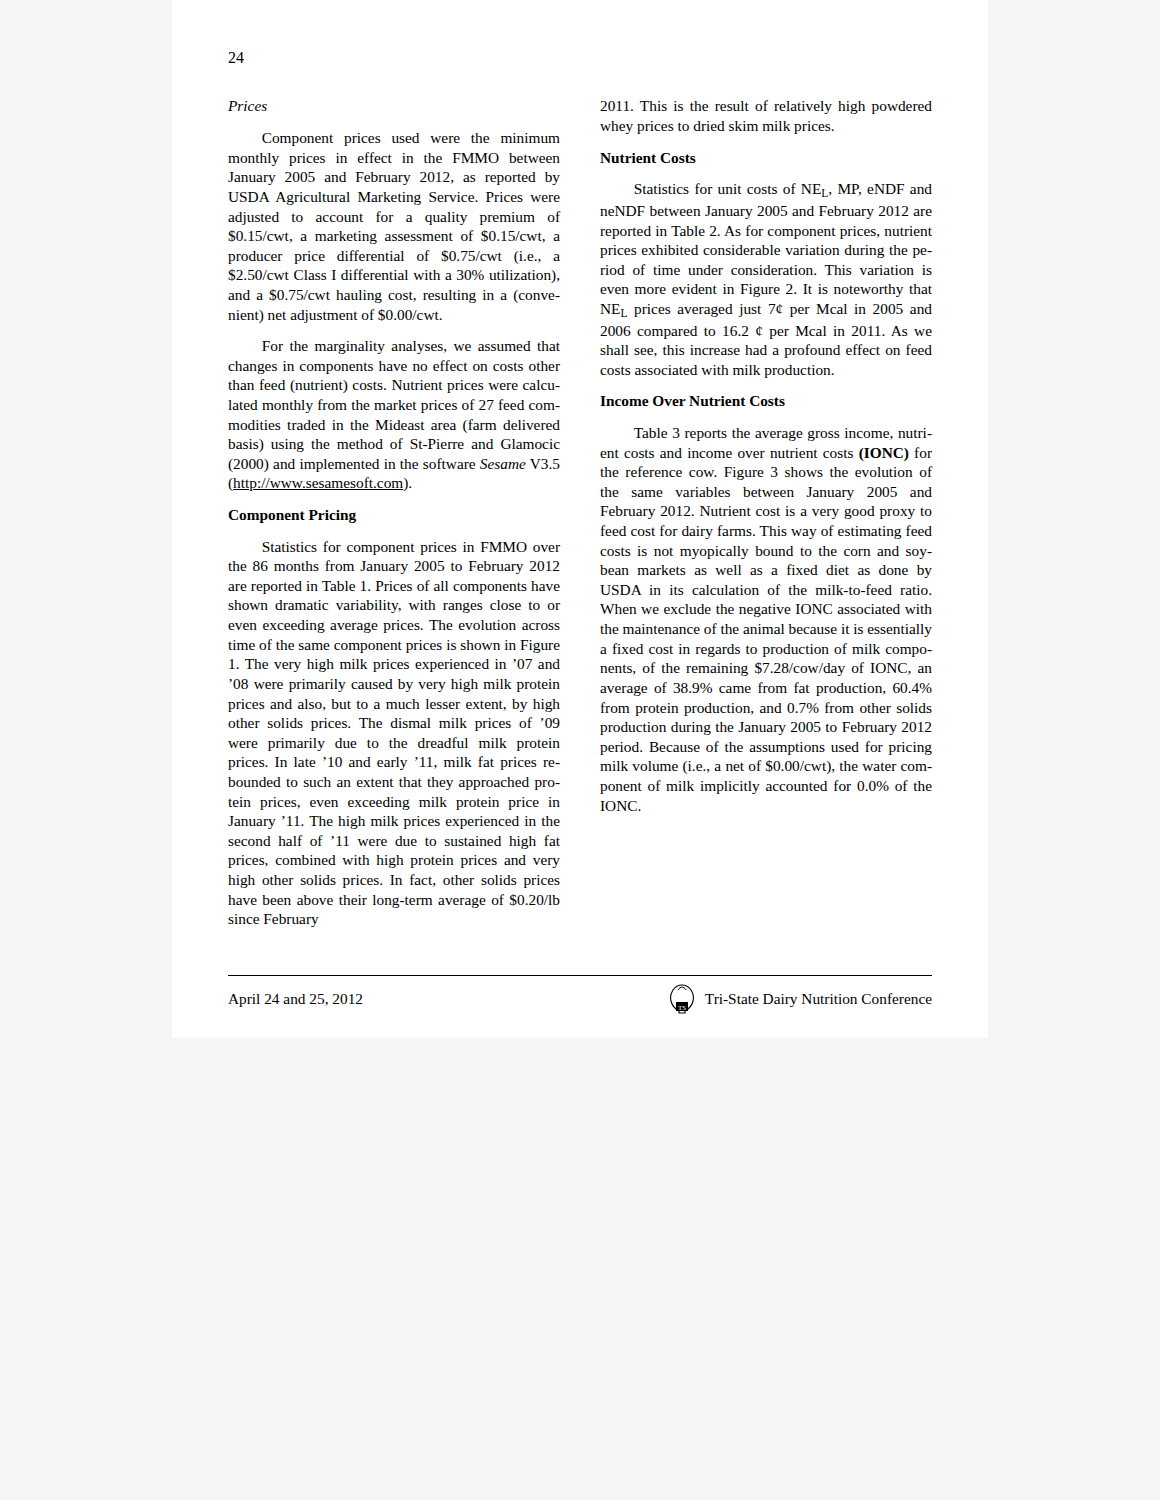24
Prices
Component prices used were the minimum monthly prices in effect in the FMMO between January 2005 and February 2012, as reported by USDA Agricultural Marketing Service. Prices were adjusted to account for a quality premium of $0.15/cwt, a marketing assessment of $0.15/cwt, a producer price differential of $0.75/cwt (i.e., a $2.50/cwt Class I differential with a 30% utilization), and a $0.75/cwt hauling cost, resulting in a (convenient) net adjustment of $0.00/cwt.
For the marginality analyses, we assumed that changes in components have no effect on costs other than feed (nutrient) costs. Nutrient prices were calculated monthly from the market prices of 27 feed commodities traded in the Mideast area (farm delivered basis) using the method of St-Pierre and Glamocic (2000) and implemented in the software Sesame V3.5 (http://www.sesamesoft.com).
Component Pricing
Statistics for component prices in FMMO over the 86 months from January 2005 to February 2012 are reported in Table 1. Prices of all components have shown dramatic variability, with ranges close to or even exceeding average prices. The evolution across time of the same component prices is shown in Figure 1. The very high milk prices experienced in ’07 and ’08 were primarily caused by very high milk protein prices and also, but to a much lesser extent, by high other solids prices. The dismal milk prices of ’09 were primarily due to the dreadful milk protein prices. In late ’10 and early ’11, milk fat prices rebounded to such an extent that they approached protein prices, even exceeding milk protein price in January ’11. The high milk prices experienced in the second half of ’11 were due to sustained high fat prices, combined with high protein prices and very high other solids prices. In fact, other solids prices have been above their long-term average of $0.20/lb since February
2011. This is the result of relatively high powdered whey prices to dried skim milk prices.
Nutrient Costs
Statistics for unit costs of NEL, MP, eNDF and neNDF between January 2005 and February 2012 are reported in Table 2. As for component prices, nutrient prices exhibited considerable variation during the period of time under consideration. This variation is even more evident in Figure 2. It is noteworthy that NEL prices averaged just 7¢ per Mcal in 2005 and 2006 compared to 16.2 ¢ per Mcal in 2011. As we shall see, this increase had a profound effect on feed costs associated with milk production.
Income Over Nutrient Costs
Table 3 reports the average gross income, nutrient costs and income over nutrient costs (IONC) for the reference cow. Figure 3 shows the evolution of the same variables between January 2005 and February 2012. Nutrient cost is a very good proxy to feed cost for dairy farms. This way of estimating feed costs is not myopically bound to the corn and soybean markets as well as a fixed diet as done by USDA in its calculation of the milk-to-feed ratio. When we exclude the negative IONC associated with the maintenance of the animal because it is essentially a fixed cost in regards to production of milk components, of the remaining $7.28/cow/day of IONC, an average of 38.9% came from fat production, 60.4% from protein production, and 0.7% from other solids production during the January 2005 to February 2012 period. Because of the assumptions used for pricing milk volume (i.e., a net of $0.00/cwt), the water component of milk implicitly accounted for 0.0% of the IONC.
April 24 and 25, 2012
TS Tri-State Dairy Nutrition Conference